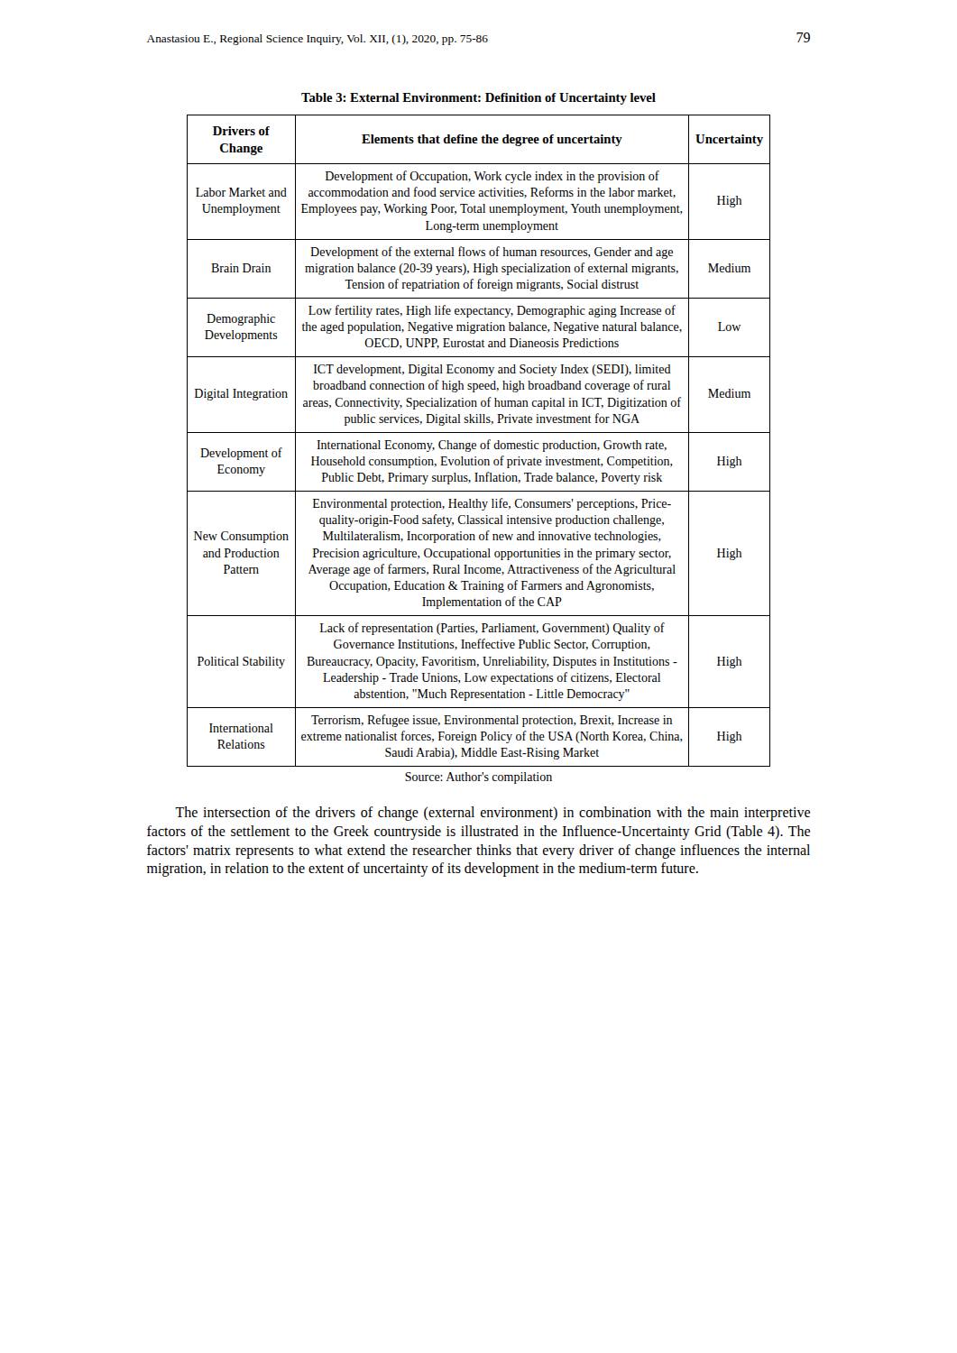Anastasiou E., Regional Science Inquiry, Vol. XII, (1), 2020, pp. 75-86 79
Table 3: External Environment: Definition of Uncertainty level
| Drivers of Change | Elements that define the degree of uncertainty | Uncertainty |
| --- | --- | --- |
| Labor Market and Unemployment | Development of Occupation, Work cycle index in the provision of accommodation and food service activities, Reforms in the labor market, Employees pay, Working Poor, Total unemployment, Youth unemployment, Long-term unemployment | High |
| Brain Drain | Development of the external flows of human resources, Gender and age migration balance (20-39 years), High specialization of external migrants, Tension of repatriation of foreign migrants, Social distrust | Medium |
| Demographic Developments | Low fertility rates, High life expectancy, Demographic aging Increase of the aged population, Negative migration balance, Negative natural balance, OECD, UNPP, Eurostat and Dianeosis Predictions | Low |
| Digital Integration | ICT development, Digital Economy and Society Index (SEDI), limited broadband connection of high speed, high broadband coverage of rural areas, Connectivity, Specialization of human capital in ICT, Digitization of public services, Digital skills, Private investment for NGA | Medium |
| Development of Economy | International Economy, Change of domestic production, Growth rate, Household consumption, Evolution of private investment, Competition, Public Debt, Primary surplus, Inflation, Trade balance, Poverty risk | High |
| New Consumption and Production Pattern | Environmental protection, Healthy life, Consumers' perceptions, Price-quality-origin-Food safety, Classical intensive production challenge, Multilateralism, Incorporation of new and innovative technologies, Precision agriculture, Occupational opportunities in the primary sector, Average age of farmers, Rural Income, Attractiveness of the Agricultural Occupation, Education & Training of Farmers and Agronomists, Implementation of the CAP | High |
| Political Stability | Lack of representation (Parties, Parliament, Government) Quality of Governance Institutions, Ineffective Public Sector, Corruption, Bureaucracy, Opacity, Favoritism, Unreliability, Disputes in Institutions - Leadership - Trade Unions, Low expectations of citizens, Electoral abstention, "Much Representation - Little Democracy" | High |
| International Relations | Terrorism, Refugee issue, Environmental protection, Brexit, Increase in extreme nationalist forces, Foreign Policy of the USA (North Korea, China, Saudi Arabia), Middle East-Rising Market | High |
Source: Author's compilation
The intersection of the drivers of change (external environment) in combination with the main interpretive factors of the settlement to the Greek countryside is illustrated in the Influence-Uncertainty Grid (Table 4). The factors' matrix represents to what extend the researcher thinks that every driver of change influences the internal migration, in relation to the extent of uncertainty of its development in the medium-term future.